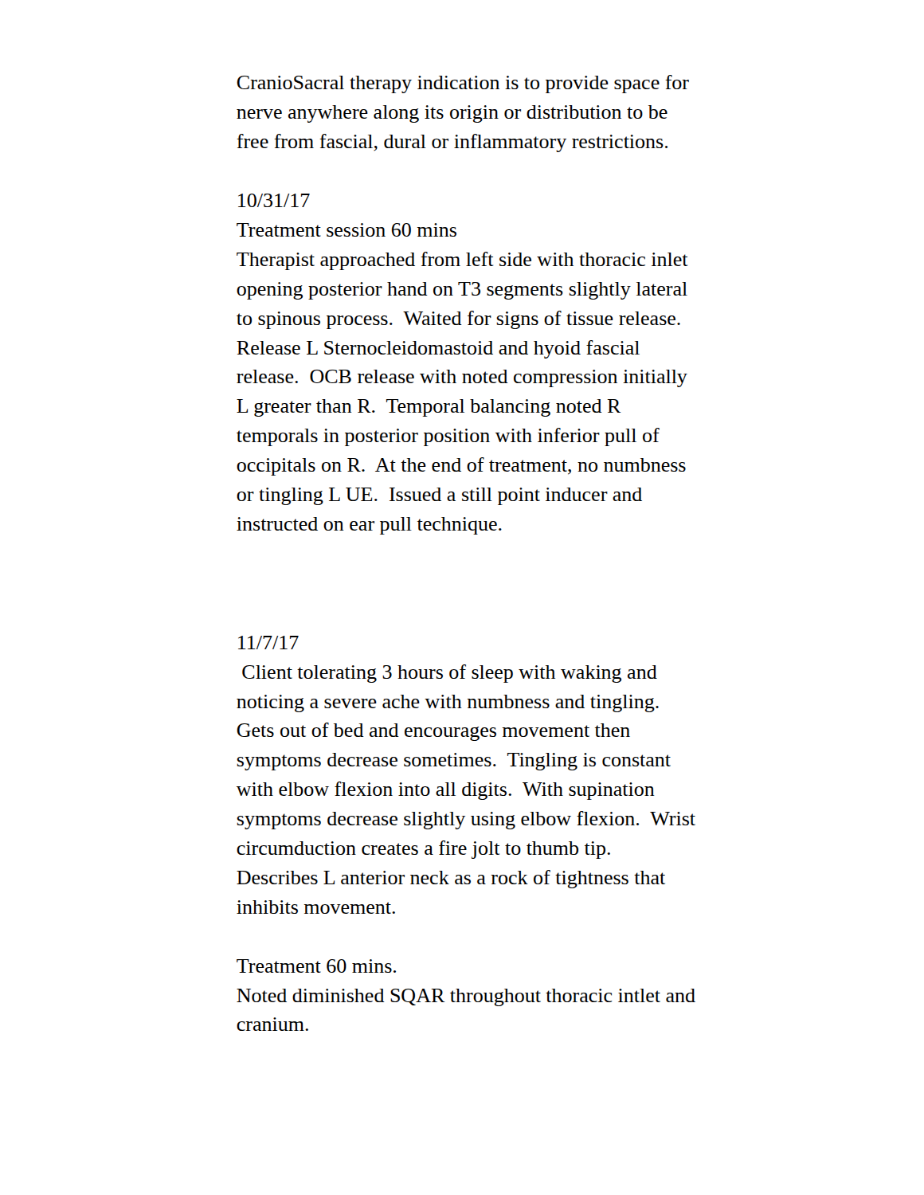CranioSacral therapy indication is to provide space for nerve anywhere along its origin or distribution to be free from fascial, dural or inflammatory restrictions.
10/31/17
Treatment session 60 mins
Therapist approached from left side with thoracic inlet opening posterior hand on T3 segments slightly lateral to spinous process. Waited for signs of tissue release. Release L Sternocleidomastoid and hyoid fascial release. OCB release with noted compression initially L greater than R. Temporal balancing noted R temporals in posterior position with inferior pull of occipitals on R. At the end of treatment, no numbness or tingling L UE. Issued a still point inducer and instructed on ear pull technique.
11/7/17
Client tolerating 3 hours of sleep with waking and noticing a severe ache with numbness and tingling. Gets out of bed and encourages movement then symptoms decrease sometimes. Tingling is constant with elbow flexion into all digits. With supination symptoms decrease slightly using elbow flexion. Wrist circumduction creates a fire jolt to thumb tip. Describes L anterior neck as a rock of tightness that inhibits movement.
Treatment 60 mins.
Noted diminished SQAR throughout thoracic intlet and cranium.